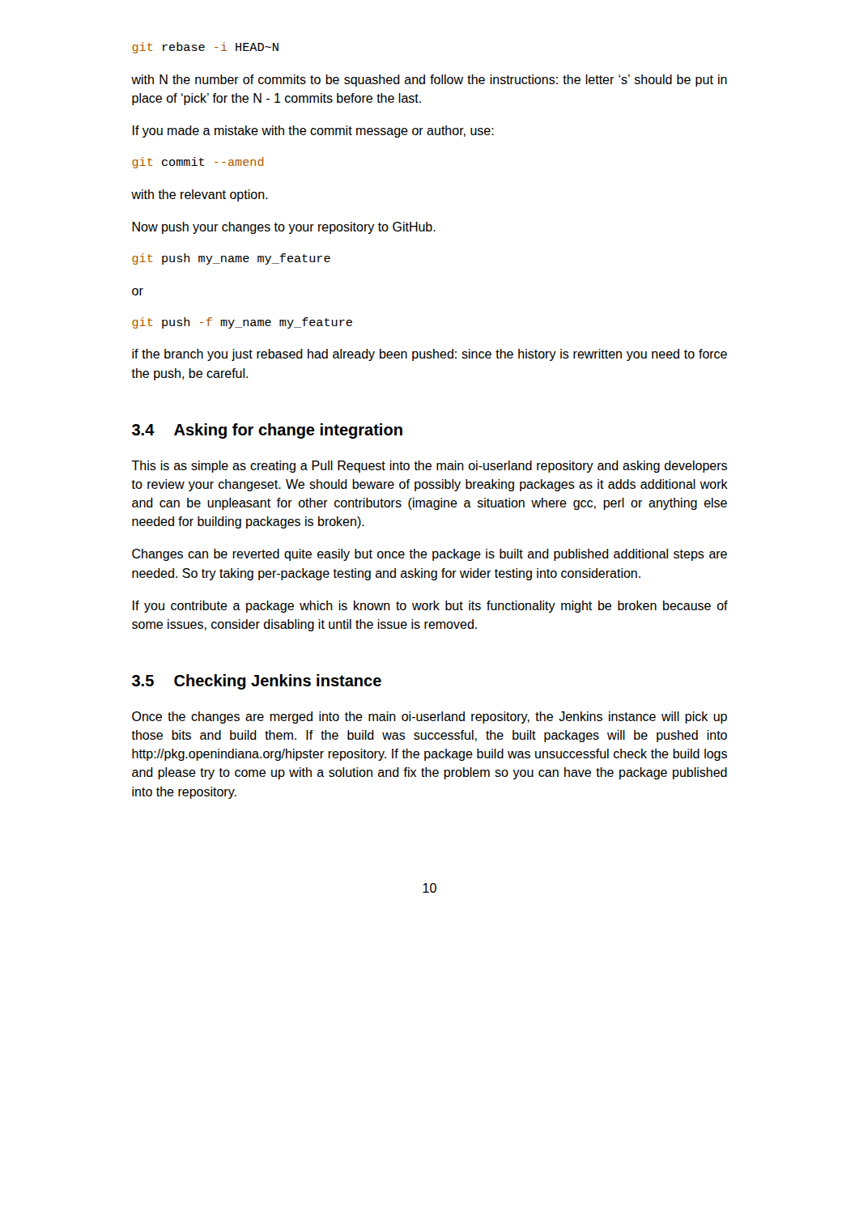git rebase -i HEAD~N
with N the number of commits to be squashed and follow the instructions: the letter ‘s’ should be put in place of ‘pick’ for the N - 1 commits before the last.
If you made a mistake with the commit message or author, use:
git commit --amend
with the relevant option.
Now push your changes to your repository to GitHub.
git push my_name my_feature
or
git push -f my_name my_feature
if the branch you just rebased had already been pushed: since the history is rewritten you need to force the push, be careful.
3.4 Asking for change integration
This is as simple as creating a Pull Request into the main oi-userland repository and asking developers to review your changeset. We should beware of possibly breaking packages as it adds additional work and can be unpleasant for other contributors (imagine a situation where gcc, perl or anything else needed for building packages is broken).
Changes can be reverted quite easily but once the package is built and published additional steps are needed. So try taking per-package testing and asking for wider testing into consideration.
If you contribute a package which is known to work but its functionality might be broken because of some issues, consider disabling it until the issue is removed.
3.5 Checking Jenkins instance
Once the changes are merged into the main oi-userland repository, the Jenkins instance will pick up those bits and build them. If the build was successful, the built packages will be pushed into http://pkg.openindiana.org/hipster repository. If the package build was unsuccessful check the build logs and please try to come up with a solution and fix the problem so you can have the package published into the repository.
10